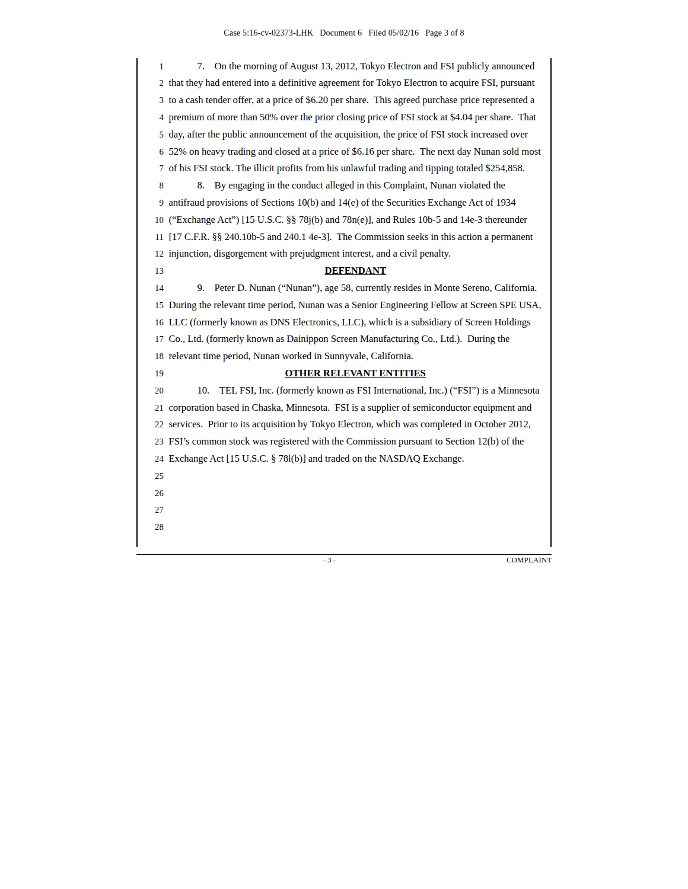Case 5:16-cv-02373-LHK Document 6 Filed 05/02/16 Page 3 of 8
1
2
3
4
5
6
7
8
9
10
11
12
13
14
15
16
17
18
19
20
21
22
23
24
25
26
27
28
7. On the morning of August 13, 2012, Tokyo Electron and FSI publicly announced that they had entered into a definitive agreement for Tokyo Electron to acquire FSI, pursuant to a cash tender offer, at a price of $6.20 per share. This agreed purchase price represented a premium of more than 50% over the prior closing price of FSI stock at $4.04 per share. That day, after the public announcement of the acquisition, the price of FSI stock increased over 52% on heavy trading and closed at a price of $6.16 per share. The next day Nunan sold most of his FSI stock. The illicit profits from his unlawful trading and tipping totaled $254,858.
8. By engaging in the conduct alleged in this Complaint, Nunan violated the antifraud provisions of Sections 10(b) and 14(e) of the Securities Exchange Act of 1934 (“Exchange Act”) [15 U.S.C. §§ 78j(b) and 78n(e)], and Rules 10b-5 and 14e-3 thereunder [17 C.F.R. §§ 240.10b-5 and 240.1 4e-3]. The Commission seeks in this action a permanent injunction, disgorgement with prejudgment interest, and a civil penalty.
DEFENDANT
9. Peter D. Nunan (“Nunan”), age 58, currently resides in Monte Sereno, California. During the relevant time period, Nunan was a Senior Engineering Fellow at Screen SPE USA, LLC (formerly known as DNS Electronics, LLC), which is a subsidiary of Screen Holdings Co., Ltd. (formerly known as Dainippon Screen Manufacturing Co., Ltd.). During the relevant time period, Nunan worked in Sunnyvale, California.
OTHER RELEVANT ENTITIES
10. TEL FSI, Inc. (formerly known as FSI International, Inc.) (“FSI”) is a Minnesota corporation based in Chaska, Minnesota. FSI is a supplier of semiconductor equipment and services. Prior to its acquisition by Tokyo Electron, which was completed in October 2012, FSI’s common stock was registered with the Commission pursuant to Section 12(b) of the Exchange Act [15 U.S.C. § 78l(b)] and traded on the NASDAQ Exchange.
- 3 - COMPLAINT